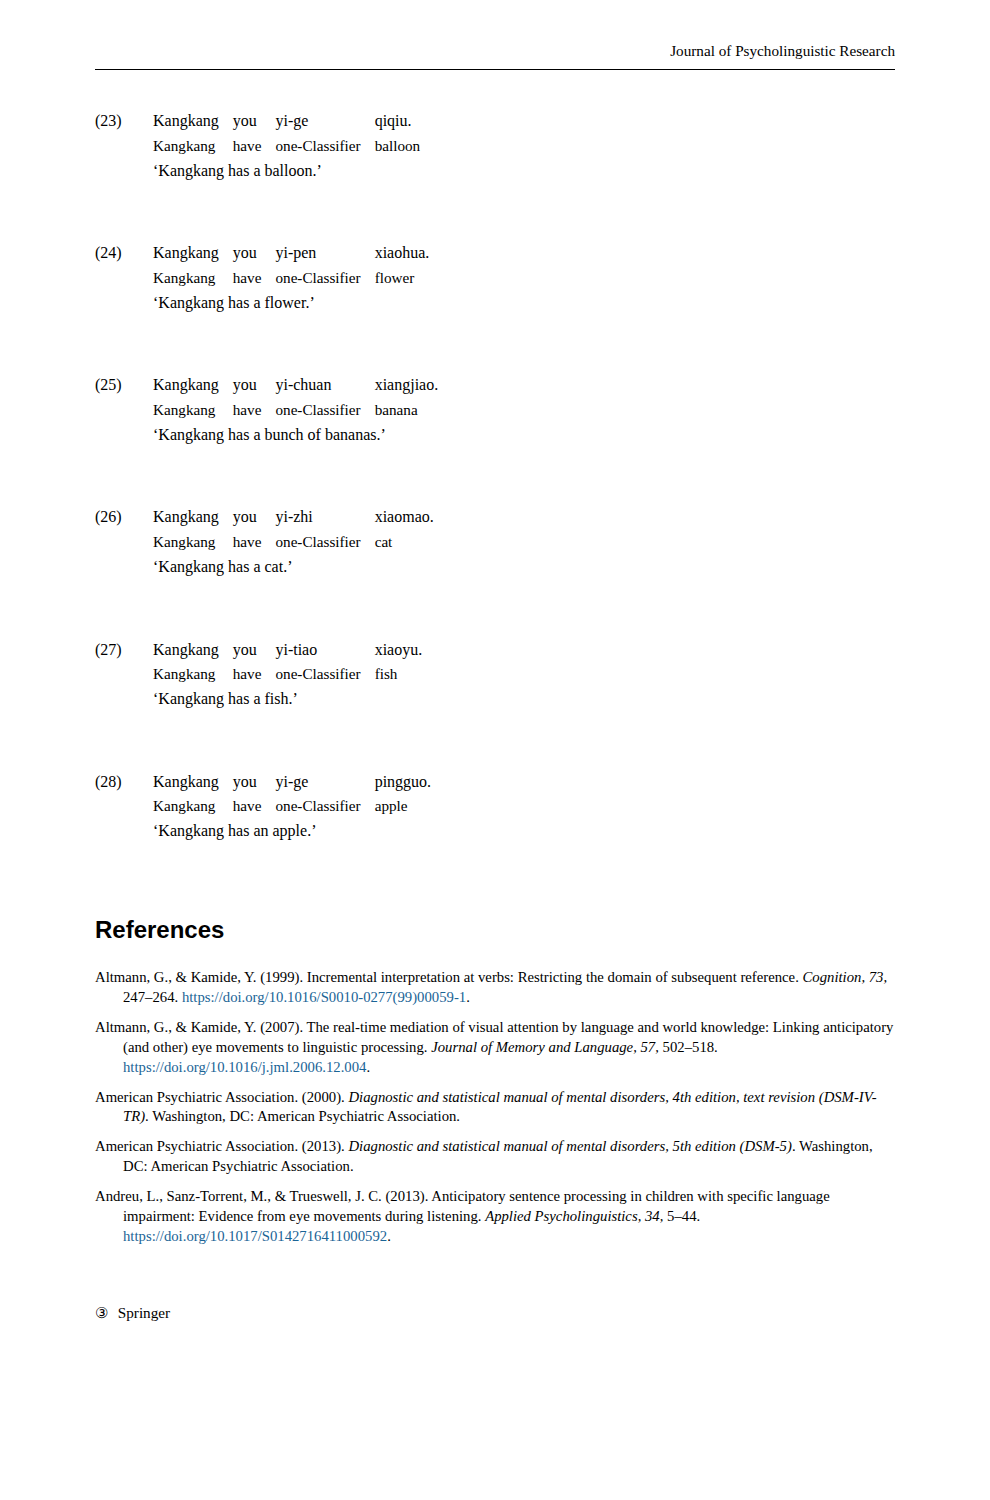Journal of Psycholinguistic Research
| (23) | Kangkang | you | yi-ge | qiqiu. |
| | Kangkang | have | one-Classifier | balloon |
‘Kangkang has a balloon.’
| (24) | Kangkang | you | yi-pen | xiaohua. |
| | Kangkang | have | one-Classifier | flower |
‘Kangkang has a flower.’
| (25) | Kangkang | you | yi-chuan | xiangjiao. |
| | Kangkang | have | one-Classifier | banana |
‘Kangkang has a bunch of bananas.’
| (26) | Kangkang | you | yi-zhi | xiaomao. |
| | Kangkang | have | one-Classifier | cat |
‘Kangkang has a cat.’
| (27) | Kangkang | you | yi-tiao | xiaoyu. |
| | Kangkang | have | one-Classifier | fish |
‘Kangkang has a fish.’
| (28) | Kangkang | you | yi-ge | pingguo. |
| | Kangkang | have | one-Classifier | apple |
‘Kangkang has an apple.’
References
Altmann, G., & Kamide, Y. (1999). Incremental interpretation at verbs: Restricting the domain of subsequent reference. Cognition, 73, 247–264. https://doi.org/10.1016/S0010-0277(99)00059-1.
Altmann, G., & Kamide, Y. (2007). The real-time mediation of visual attention by language and world knowledge: Linking anticipatory (and other) eye movements to linguistic processing. Journal of Memory and Language, 57, 502–518. https://doi.org/10.1016/j.jml.2006.12.004.
American Psychiatric Association. (2000). Diagnostic and statistical manual of mental disorders, 4th edition, text revision (DSM-IV-TR). Washington, DC: American Psychiatric Association.
American Psychiatric Association. (2013). Diagnostic and statistical manual of mental disorders, 5th edition (DSM-5). Washington, DC: American Psychiatric Association.
Andreu, L., Sanz-Torrent, M., & Trueswell, J. C. (2013). Anticipatory sentence processing in children with specific language impairment: Evidence from eye movements during listening. Applied Psycholinguistics, 34, 5–44. https://doi.org/10.1017/S0142716411000592.
③ Springer